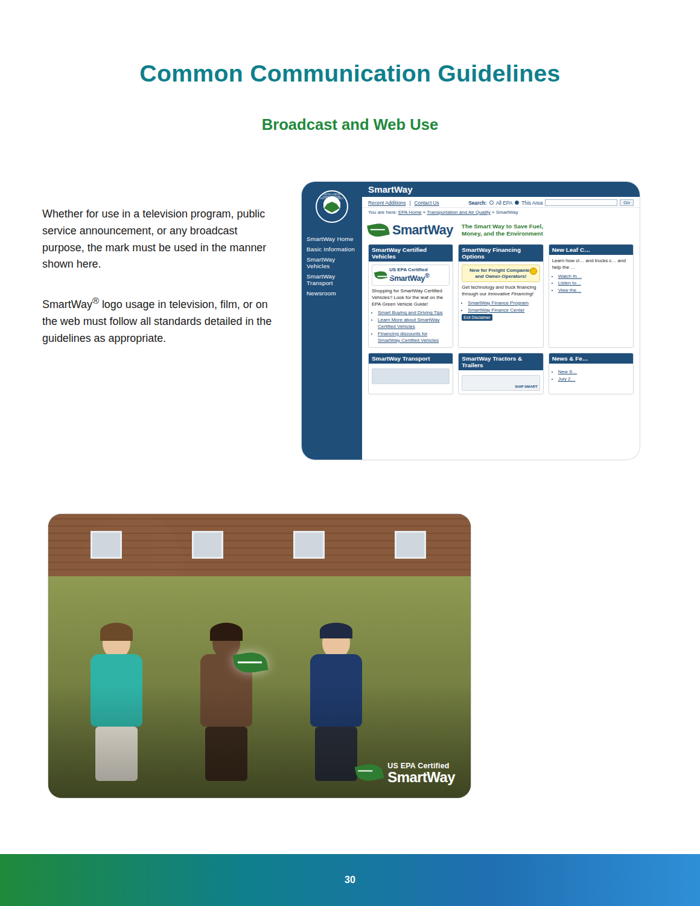Common Communication Guidelines
Broadcast and Web Use
Whether for use in a television program, public service announcement, or any broadcast purpose, the mark must be used in the manner shown here.
SmartWay® logo usage in television, film, or on the web must follow all standards detailed in the guidelines as appropriate.
UNITED STATES ENVIRONMENTAL PROTECTION AGENCY
SmartWay Home Basic Information SmartWay Vehicles SmartWay Transport Newsroom
SmartWay
Recent Additions | Contact Us
Search: All EPA This Area Go
You are here: EPA Home » Transportation and Air Quality » SmartWay
SmartWay
The Smart Way to Save Fuel,
Money, and the Environment
SmartWay Certified Vehicles
US EPA Certified
SmartWay®
Shopping for SmartWay Certified Vehicles? Look for the leaf on the EPA Green Vehicle Guide!
Smart Buying and Driving Tips
Learn More about SmartWay Certified Vehicles
Financing discounts for SmartWay Certified Vehicles
SmartWay Financing Options
New for Freight Companies and Owner-Operators!
Get technology and truck financing through our Innovative Financing!
SmartWay Finance Program
SmartWay Finance Center
Exit Disclaimer
New Leaf C…
Learn how cl… and trucks c… and help the …
Watch th…
Listen to…
View the…
SmartWay Transport
SmartWay Tractors & Trailers
News & Fe…
New S…
July 2…
US EPA Certified
SmartWay
30